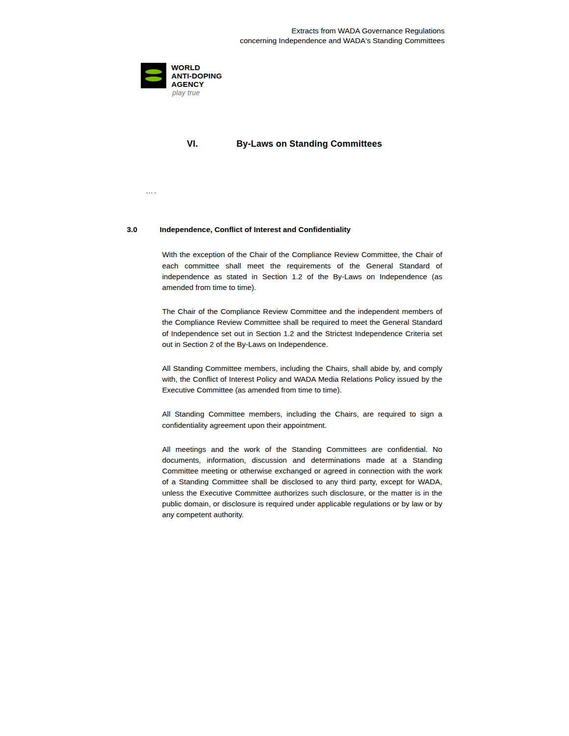Extracts from WADA Governance Regulations
concerning Independence and WADA's Standing Committees
WORLD
ANTI-DOPING
AGENCY
play true
VI. By-Laws on Standing Committees
….
3.0
Independence, Conflict of Interest and Confidentiality
With the exception of the Chair of the Compliance Review Committee, the Chair of each committee shall meet the requirements of the General Standard of independence as stated in Section 1.2 of the By-Laws on Independence (as amended from time to time).
The Chair of the Compliance Review Committee and the independent members of the Compliance Review Committee shall be required to meet the General Standard of Independence set out in Section 1.2 and the Strictest Independence Criteria set out in Section 2 of the By-Laws on Independence.
All Standing Committee members, including the Chairs, shall abide by, and comply with, the Conflict of Interest Policy and WADA Media Relations Policy issued by the Executive Committee (as amended from time to time).
All Standing Committee members, including the Chairs, are required to sign a confidentiality agreement upon their appointment.
All meetings and the work of the Standing Committees are confidential. No documents, information, discussion and determinations made at a Standing Committee meeting or otherwise exchanged or agreed in connection with the work of a Standing Committee shall be disclosed to any third party, except for WADA, unless the Executive Committee authorizes such disclosure, or the matter is in the public domain, or disclosure is required under applicable regulations or by law or by any competent authority.